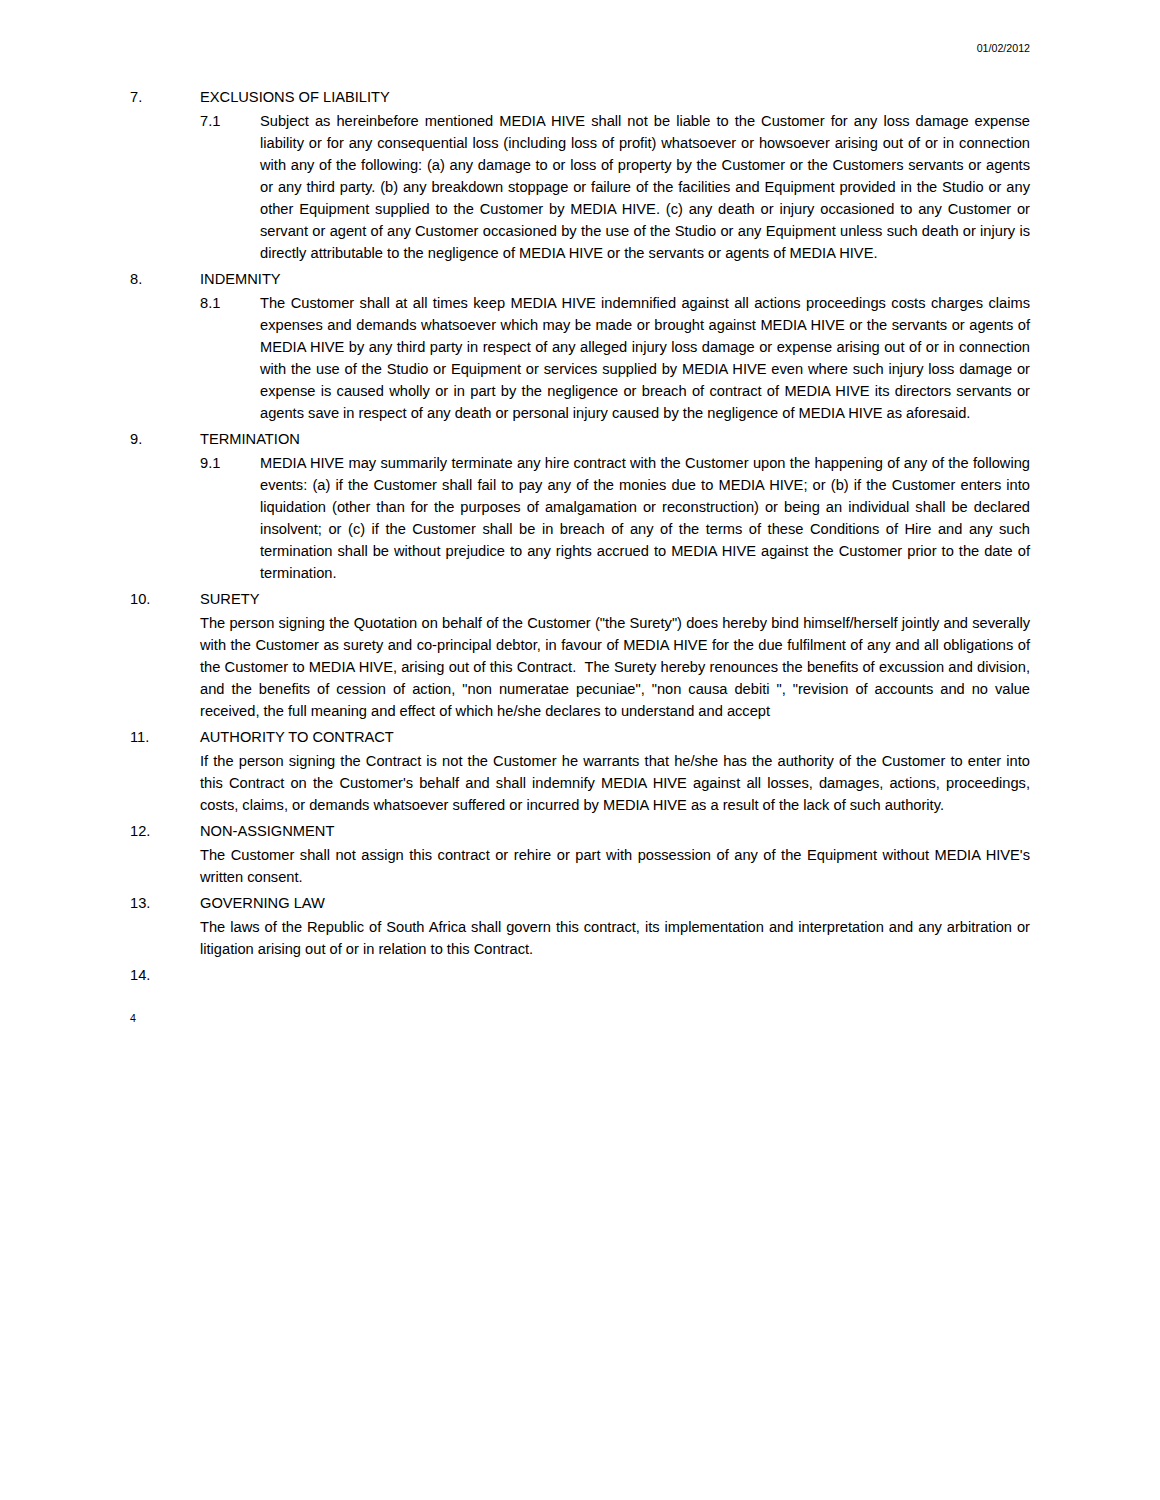01/02/2012
EXCLUSIONS OF LIABILITY
Subject as hereinbefore mentioned MEDIA HIVE shall not be liable to the Customer for any loss damage expense liability or for any consequential loss (including loss of profit) whatsoever or howsoever arising out of or in connection with any of the following: (a) any damage to or loss of property by the Customer or the Customers servants or agents or any third party. (b) any breakdown stoppage or failure of the facilities and Equipment provided in the Studio or any other Equipment supplied to the Customer by MEDIA HIVE. (c) any death or injury occasioned to any Customer or servant or agent of any Customer occasioned by the use of the Studio or any Equipment unless such death or injury is directly attributable to the negligence of MEDIA HIVE or the servants or agents of MEDIA HIVE.
INDEMNITY
The Customer shall at all times keep MEDIA HIVE indemnified against all actions proceedings costs charges claims expenses and demands whatsoever which may be made or brought against MEDIA HIVE or the servants or agents of MEDIA HIVE by any third party in respect of any alleged injury loss damage or expense arising out of or in connection with the use of the Studio or Equipment or services supplied by MEDIA HIVE even where such injury loss damage or expense is caused wholly or in part by the negligence or breach of contract of MEDIA HIVE its directors servants or agents save in respect of any death or personal injury caused by the negligence of MEDIA HIVE as aforesaid.
TERMINATION
MEDIA HIVE may summarily terminate any hire contract with the Customer upon the happening of any of the following events: (a) if the Customer shall fail to pay any of the monies due to MEDIA HIVE; or (b) if the Customer enters into liquidation (other than for the purposes of amalgamation or reconstruction) or being an individual shall be declared insolvent; or (c) if the Customer shall be in breach of any of the terms of these Conditions of Hire and any such termination shall be without prejudice to any rights accrued to MEDIA HIVE against the Customer prior to the date of termination.
SURETY
The person signing the Quotation on behalf of the Customer ("the Surety") does hereby bind himself/herself jointly and severally with the Customer as surety and co-principal debtor, in favour of MEDIA HIVE for the due fulfilment of any and all obligations of the Customer to MEDIA HIVE, arising out of this Contract. The Surety hereby renounces the benefits of excussion and division, and the benefits of cession of action, "non numeratae pecuniae", "non causa debiti ", "revision of accounts and no value received, the full meaning and effect of which he/she declares to understand and accept
AUTHORITY TO CONTRACT
If the person signing the Contract is not the Customer he warrants that he/she has the authority of the Customer to enter into this Contract on the Customer's behalf and shall indemnify MEDIA HIVE against all losses, damages, actions, proceedings, costs, claims, or demands whatsoever suffered or incurred by MEDIA HIVE as a result of the lack of such authority.
NON-ASSIGNMENT
The Customer shall not assign this contract or rehire or part with possession of any of the Equipment without MEDIA HIVE's written consent.
GOVERNING LAW
The laws of the Republic of South Africa shall govern this contract, its implementation and interpretation and any arbitration or litigation arising out of or in relation to this Contract.
4